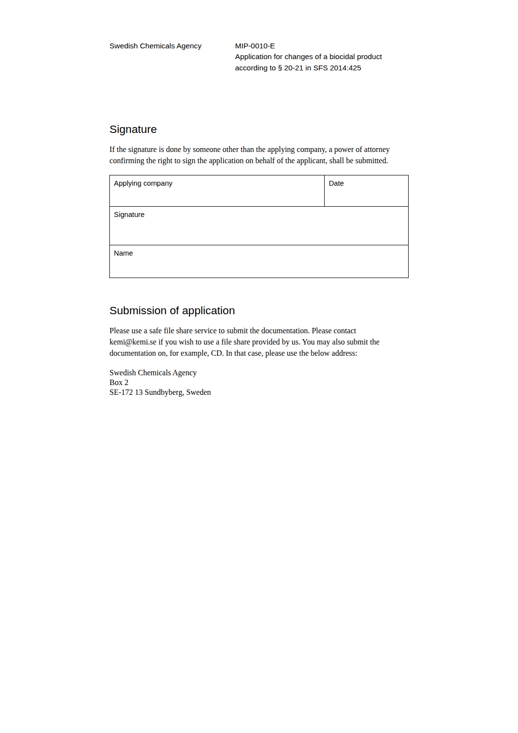Swedish Chemicals Agency
MIP-0010-E
Application for changes of a biocidal product
according to § 20-21 in SFS 2014:425
Signature
If the signature is done by someone other than the applying company, a power of attorney confirming the right to sign the application on behalf of the applicant, shall be submitted.
| Applying company | Date |
| Signature |
| Name |
Submission of application
Please use a safe file share service to submit the documentation. Please contact kemi@kemi.se if you wish to use a file share provided by us. You may also submit the documentation on, for example, CD. In that case, please use the below address:
Swedish Chemicals Agency
Box 2
SE-172 13 Sundbyberg, Sweden